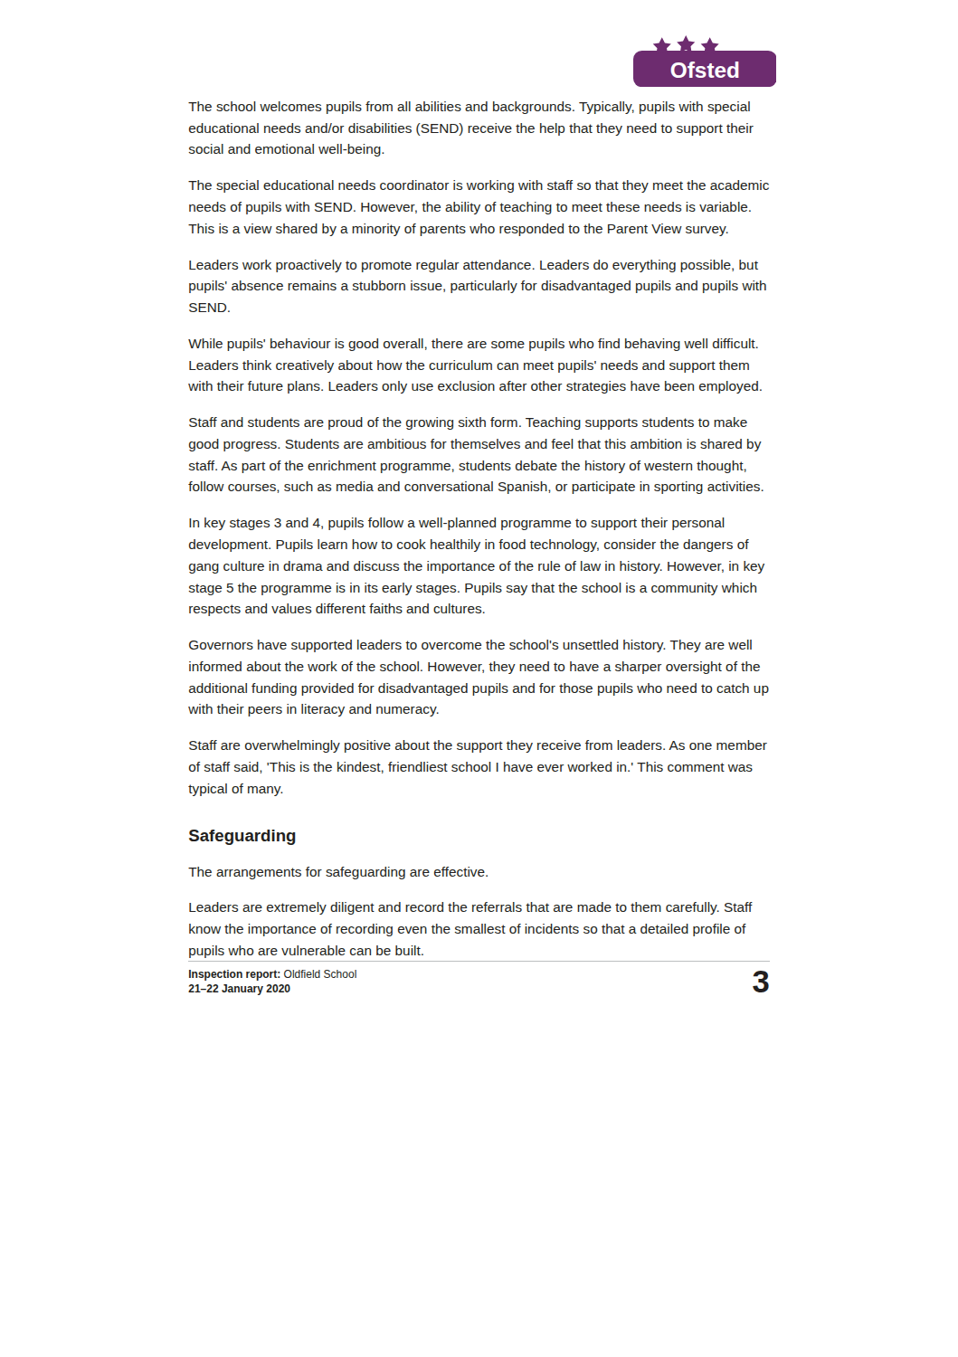Ofsted
The school welcomes pupils from all abilities and backgrounds. Typically, pupils with special educational needs and/or disabilities (SEND) receive the help that they need to support their social and emotional well-being.
The special educational needs coordinator is working with staff so that they meet the academic needs of pupils with SEND. However, the ability of teaching to meet these needs is variable. This is a view shared by a minority of parents who responded to the Parent View survey.
Leaders work proactively to promote regular attendance. Leaders do everything possible, but pupils' absence remains a stubborn issue, particularly for disadvantaged pupils and pupils with SEND.
While pupils' behaviour is good overall, there are some pupils who find behaving well difficult. Leaders think creatively about how the curriculum can meet pupils' needs and support them with their future plans. Leaders only use exclusion after other strategies have been employed.
Staff and students are proud of the growing sixth form. Teaching supports students to make good progress. Students are ambitious for themselves and feel that this ambition is shared by staff. As part of the enrichment programme, students debate the history of western thought, follow courses, such as media and conversational Spanish, or participate in sporting activities.
In key stages 3 and 4, pupils follow a well-planned programme to support their personal development. Pupils learn how to cook healthily in food technology, consider the dangers of gang culture in drama and discuss the importance of the rule of law in history. However, in key stage 5 the programme is in its early stages. Pupils say that the school is a community which respects and values different faiths and cultures.
Governors have supported leaders to overcome the school's unsettled history. They are well informed about the work of the school. However, they need to have a sharper oversight of the additional funding provided for disadvantaged pupils and for those pupils who need to catch up with their peers in literacy and numeracy.
Staff are overwhelmingly positive about the support they receive from leaders. As one member of staff said, 'This is the kindest, friendliest school I have ever worked in.' This comment was typical of many.
Safeguarding
The arrangements for safeguarding are effective.
Leaders are extremely diligent and record the referrals that are made to them carefully. Staff know the importance of recording even the smallest of incidents so that a detailed profile of pupils who are vulnerable can be built.
Inspection report: Oldfield School
21–22 January 2020
3